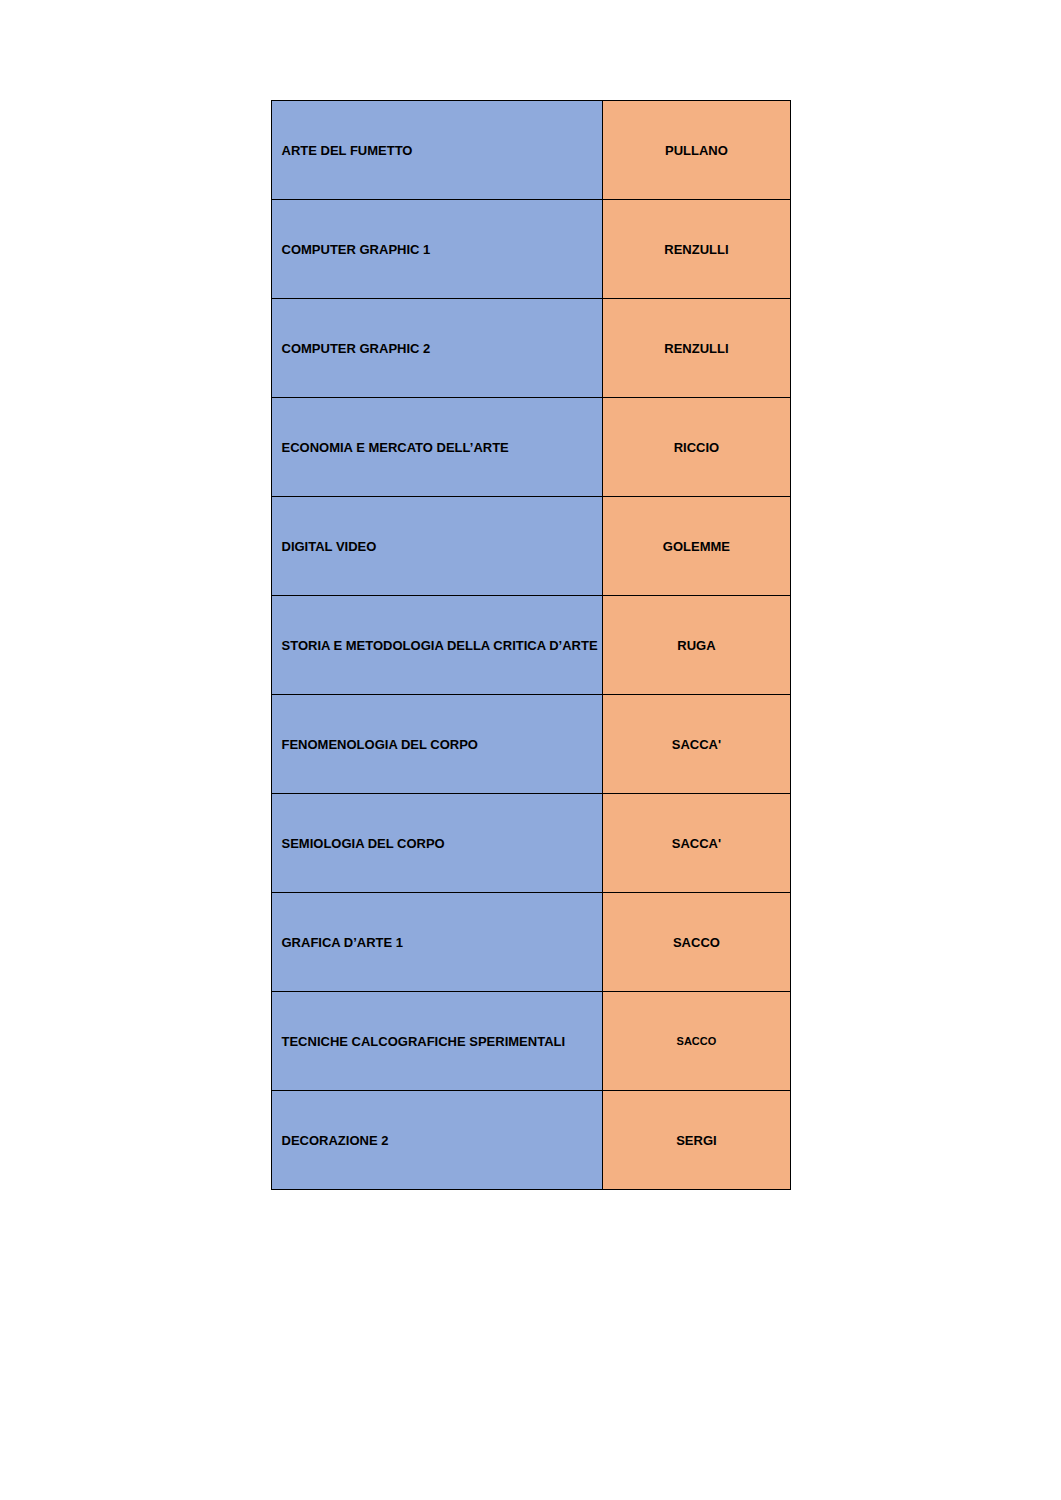| ARTE DEL FUMETTO | PULLANO |
| COMPUTER GRAPHIC 1 | RENZULLI |
| COMPUTER GRAPHIC 2 | RENZULLI |
| ECONOMIA E MERCATO DELL’ARTE | RICCIO |
| DIGITAL VIDEO | GOLEMME |
| STORIA E METODOLOGIA DELLA CRITICA D’ARTE | RUGA |
| FENOMENOLOGIA DEL CORPO | SACCA' |
| SEMIOLOGIA DEL CORPO | SACCA' |
| GRAFICA D’ARTE 1 | SACCO |
| TECNICHE CALCOGRAFICHE SPERIMENTALI | SACCO |
| DECORAZIONE 2 | SERGI |